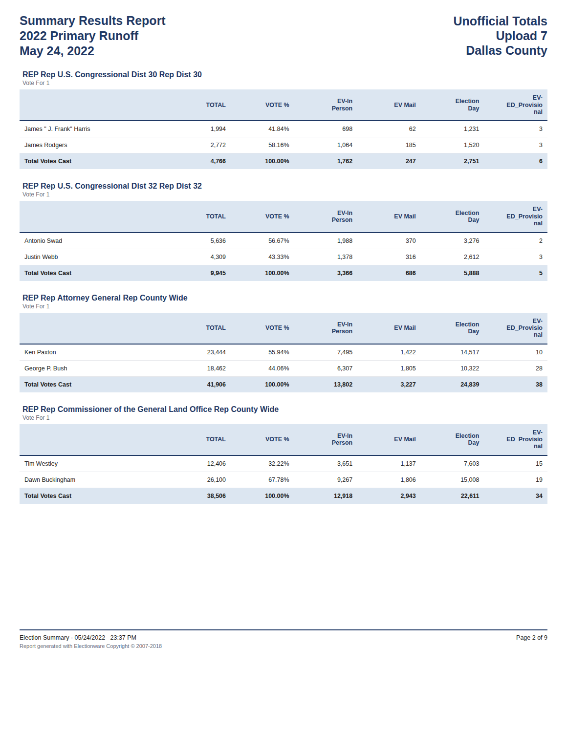Summary Results Report
2022 Primary Runoff
May 24, 2022
Unofficial Totals
Upload 7
Dallas County
REP Rep U.S. Congressional Dist 30 Rep Dist 30
Vote For 1
| | TOTAL | VOTE % | EV-In Person | EV Mail | Election Day | EV- ED_Provisio nal |
| --- | --- | --- | --- | --- | --- | --- |
| James " J. Frank" Harris | 1,994 | 41.84% | 698 | 62 | 1,231 | 3 |
| James Rodgers | 2,772 | 58.16% | 1,064 | 185 | 1,520 | 3 |
| Total Votes Cast | 4,766 | 100.00% | 1,762 | 247 | 2,751 | 6 |
REP Rep U.S. Congressional Dist 32 Rep Dist 32
Vote For 1
| | TOTAL | VOTE % | EV-In Person | EV Mail | Election Day | EV- ED_Provisio nal |
| --- | --- | --- | --- | --- | --- | --- |
| Antonio Swad | 5,636 | 56.67% | 1,988 | 370 | 3,276 | 2 |
| Justin Webb | 4,309 | 43.33% | 1,378 | 316 | 2,612 | 3 |
| Total Votes Cast | 9,945 | 100.00% | 3,366 | 686 | 5,888 | 5 |
REP Rep Attorney General Rep County Wide
Vote For 1
| | TOTAL | VOTE % | EV-In Person | EV Mail | Election Day | EV- ED_Provisio nal |
| --- | --- | --- | --- | --- | --- | --- |
| Ken Paxton | 23,444 | 55.94% | 7,495 | 1,422 | 14,517 | 10 |
| George P. Bush | 18,462 | 44.06% | 6,307 | 1,805 | 10,322 | 28 |
| Total Votes Cast | 41,906 | 100.00% | 13,802 | 3,227 | 24,839 | 38 |
REP Rep Commissioner of the General Land Office Rep County Wide
Vote For 1
| | TOTAL | VOTE % | EV-In Person | EV Mail | Election Day | EV- ED_Provisio nal |
| --- | --- | --- | --- | --- | --- | --- |
| Tim Westley | 12,406 | 32.22% | 3,651 | 1,137 | 7,603 | 15 |
| Dawn Buckingham | 26,100 | 67.78% | 9,267 | 1,806 | 15,008 | 19 |
| Total Votes Cast | 38,506 | 100.00% | 12,918 | 2,943 | 22,611 | 34 |
Election Summary - 05/24/2022 23:37 PM
Page 2 of 9
Report generated with Electionware Copyright © 2007-2018